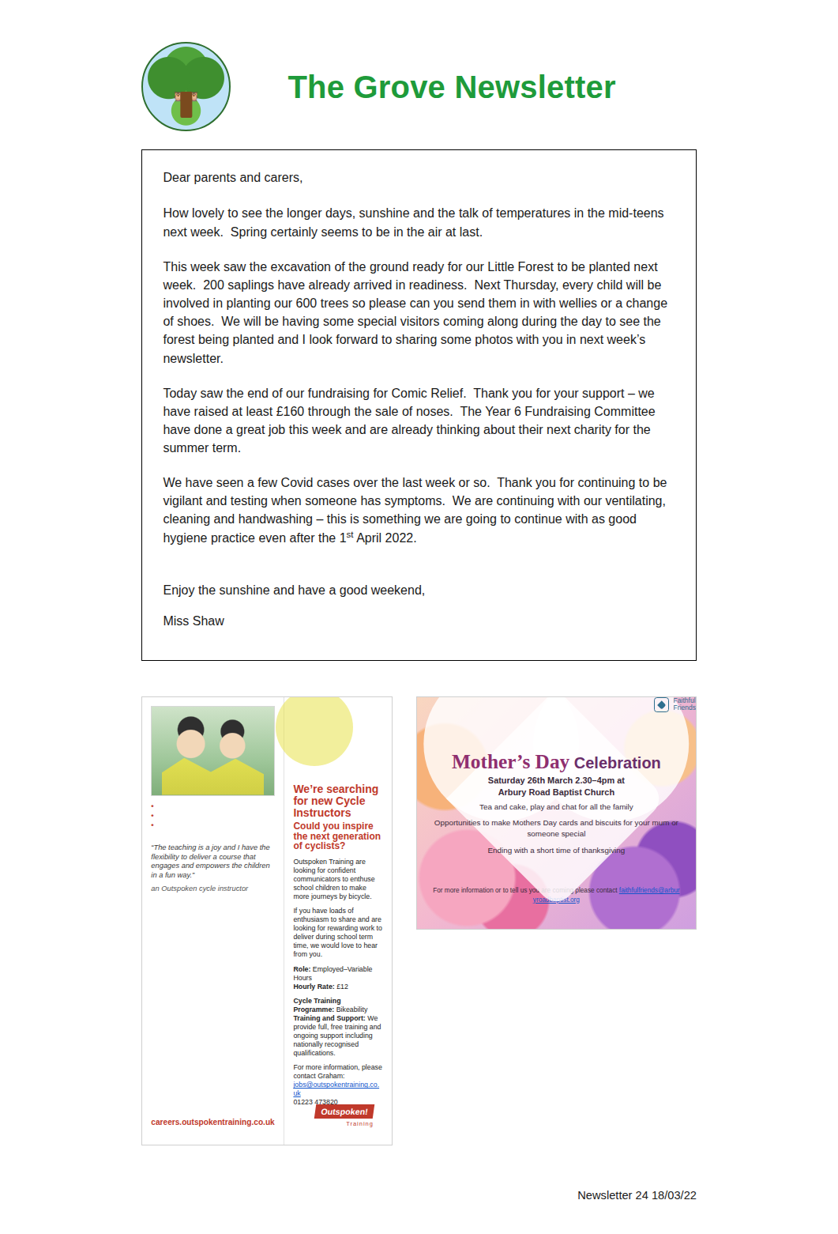🦉 🦉
The Grove Newsletter
Dear parents and carers,
How lovely to see the longer days, sunshine and the talk of temperatures in the mid-teens next week. Spring certainly seems to be in the air at last.
This week saw the excavation of the ground ready for our Little Forest to be planted next week. 200 saplings have already arrived in readiness. Next Thursday, every child will be involved in planting our 600 trees so please can you send them in with wellies or a change of shoes. We will be having some special visitors coming along during the day to see the forest being planted and I look forward to sharing some photos with you in next week’s newsletter.
Today saw the end of our fundraising for Comic Relief. Thank you for your support – we have raised at least £160 through the sale of noses. The Year 6 Fundraising Committee have done a great job this week and are already thinking about their next charity for the summer term.
We have seen a few Covid cases over the last week or so. Thank you for continuing to be vigilant and testing when someone has symptoms. We are continuing with our ventilating, cleaning and handwashing – this is something we are going to continue with as good hygiene practice even after the 1st April 2022.
Enjoy the sunshine and have a good weekend,
Miss Shaw
•
•
•
“The teaching is a joy and I have the flexibility to deliver a course that engages and empowers the children in a fun way.” an Outspoken cycle instructor
careers.outspokentraining.co.uk
We’re searching for new Cycle Instructors
Could you inspire the next generation of cyclists?
Outspoken Training are looking for confident communicators to enthuse school children to make more journeys by bicycle.
If you have loads of enthusiasm to share and are looking for rewarding work to deliver during school term time, we would love to hear from you.
Role: Employed–Variable Hours
Hourly Rate: £12
Cycle Training Programme: Bikeability
Training and Support: We provide full, free training and ongoing support including nationally recognised qualifications.
For more information, please contact Graham:
jobs@outspokentraining.co.uk
01223 473820
Outspoken! Training
Faithful
Friends
Mother’s Day Celebration
Saturday 26th March 2.30–4pm at
Arbury Road Baptist Church
Tea and cake, play and chat for all the family
Opportunities to make Mothers Day cards and biscuits for your mum or someone special
Ending with a short time of thanksgiving
For more information or to tell us you are coming please contact faithfulfriends@arburyroadbaptist.org
Newsletter 24 18/03/22